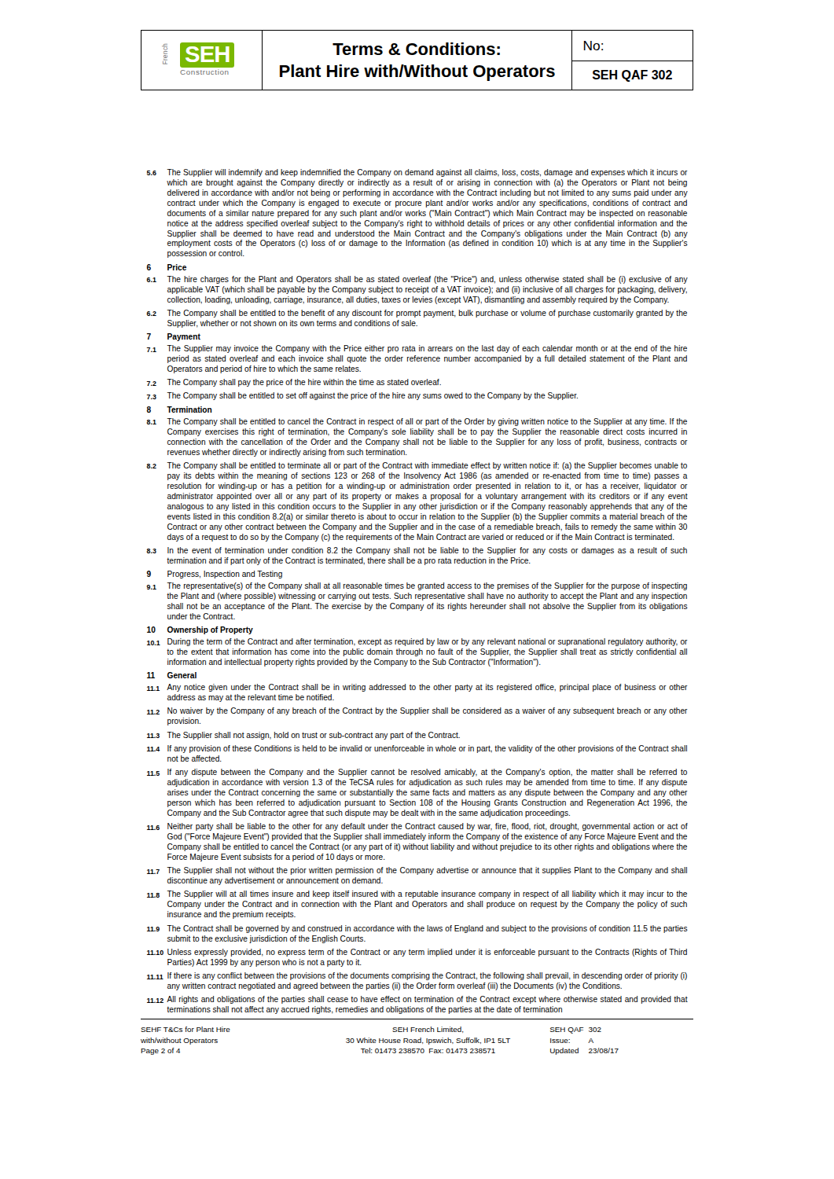French SEH Construction
Terms & Conditions:
Plant Hire with/Without Operators
No:
SEH QAF 302
5.6
The Supplier will indemnify and keep indemnified the Company on demand against all claims, loss, costs, damage and expenses which it incurs or which are brought against the Company directly or indirectly as a result of or arising in connection with (a) the Operators or Plant not being delivered in accordance with and/or not being or performing in accordance with the Contract including but not limited to any sums paid under any contract under which the Company is engaged to execute or procure plant and/or works and/or any specifications, conditions of contract and documents of a similar nature prepared for any such plant and/or works ("Main Contract") which Main Contract may be inspected on reasonable notice at the address specified overleaf subject to the Company's right to withhold details of prices or any other confidential information and the Supplier shall be deemed to have read and understood the Main Contract and the Company's obligations under the Main Contract (b) any employment costs of the Operators (c) loss of or damage to the Information (as defined in condition 10) which is at any time in the Supplier's possession or control.
6
Price
6.1
The hire charges for the Plant and Operators shall be as stated overleaf (the "Price") and, unless otherwise stated shall be (i) exclusive of any applicable VAT (which shall be payable by the Company subject to receipt of a VAT invoice); and (ii) inclusive of all charges for packaging, delivery, collection, loading, unloading, carriage, insurance, all duties, taxes or levies (except VAT), dismantling and assembly required by the Company.
6.2
The Company shall be entitled to the benefit of any discount for prompt payment, bulk purchase or volume of purchase customarily granted by the Supplier, whether or not shown on its own terms and conditions of sale.
7
Payment
7.1
The Supplier may invoice the Company with the Price either pro rata in arrears on the last day of each calendar month or at the end of the hire period as stated overleaf and each invoice shall quote the order reference number accompanied by a full detailed statement of the Plant and Operators and period of hire to which the same relates.
7.2
The Company shall pay the price of the hire within the time as stated overleaf.
7.3
The Company shall be entitled to set off against the price of the hire any sums owed to the Company by the Supplier.
8
Termination
8.1
The Company shall be entitled to cancel the Contract in respect of all or part of the Order by giving written notice to the Supplier at any time. If the Company exercises this right of termination, the Company's sole liability shall be to pay the Supplier the reasonable direct costs incurred in connection with the cancellation of the Order and the Company shall not be liable to the Supplier for any loss of profit, business, contracts or revenues whether directly or indirectly arising from such termination.
8.2
The Company shall be entitled to terminate all or part of the Contract with immediate effect by written notice if: (a) the Supplier becomes unable to pay its debts within the meaning of sections 123 or 268 of the Insolvency Act 1986 (as amended or re-enacted from time to time) passes a resolution for winding-up or has a petition for a winding-up or administration order presented in relation to it, or has a receiver, liquidator or administrator appointed over all or any part of its property or makes a proposal for a voluntary arrangement with its creditors or if any event analogous to any listed in this condition occurs to the Supplier in any other jurisdiction or if the Company reasonably apprehends that any of the events listed in this condition 8.2(a) or similar thereto is about to occur in relation to the Supplier (b) the Supplier commits a material breach of the Contract or any other contract between the Company and the Supplier and in the case of a remediable breach, fails to remedy the same within 30 days of a request to do so by the Company (c) the requirements of the Main Contract are varied or reduced or if the Main Contract is terminated.
8.3
In the event of termination under condition 8.2 the Company shall not be liable to the Supplier for any costs or damages as a result of such termination and if part only of the Contract is terminated, there shall be a pro rata reduction in the Price.
9
Progress, Inspection and Testing
9.1
The representative(s) of the Company shall at all reasonable times be granted access to the premises of the Supplier for the purpose of inspecting the Plant and (where possible) witnessing or carrying out tests. Such representative shall have no authority to accept the Plant and any inspection shall not be an acceptance of the Plant. The exercise by the Company of its rights hereunder shall not absolve the Supplier from its obligations under the Contract.
10
Ownership of Property
10.1
During the term of the Contract and after termination, except as required by law or by any relevant national or supranational regulatory authority, or to the extent that information has come into the public domain through no fault of the Supplier, the Supplier shall treat as strictly confidential all information and intellectual property rights provided by the Company to the Sub Contractor ("Information").
11
General
11.1
Any notice given under the Contract shall be in writing addressed to the other party at its registered office, principal place of business or other address as may at the relevant time be notified.
11.2
No waiver by the Company of any breach of the Contract by the Supplier shall be considered as a waiver of any subsequent breach or any other provision.
11.3
The Supplier shall not assign, hold on trust or sub-contract any part of the Contract.
11.4
If any provision of these Conditions is held to be invalid or unenforceable in whole or in part, the validity of the other provisions of the Contract shall not be affected.
11.5
If any dispute between the Company and the Supplier cannot be resolved amicably, at the Company's option, the matter shall be referred to adjudication in accordance with version 1.3 of the TeCSA rules for adjudication as such rules may be amended from time to time. If any dispute arises under the Contract concerning the same or substantially the same facts and matters as any dispute between the Company and any other person which has been referred to adjudication pursuant to Section 108 of the Housing Grants Construction and Regeneration Act 1996, the Company and the Sub Contractor agree that such dispute may be dealt with in the same adjudication proceedings.
11.6
Neither party shall be liable to the other for any default under the Contract caused by war, fire, flood, riot, drought, governmental action or act of God ("Force Majeure Event") provided that the Supplier shall immediately inform the Company of the existence of any Force Majeure Event and the Company shall be entitled to cancel the Contract (or any part of it) without liability and without prejudice to its other rights and obligations where the Force Majeure Event subsists for a period of 10 days or more.
11.7
The Supplier shall not without the prior written permission of the Company advertise or announce that it supplies Plant to the Company and shall discontinue any advertisement or announcement on demand.
11.8
The Supplier will at all times insure and keep itself insured with a reputable insurance company in respect of all liability which it may incur to the Company under the Contract and in connection with the Plant and Operators and shall produce on request by the Company the policy of such insurance and the premium receipts.
11.9
The Contract shall be governed by and construed in accordance with the laws of England and subject to the provisions of condition 11.5 the parties submit to the exclusive jurisdiction of the English Courts.
11.10
Unless expressly provided, no express term of the Contract or any term implied under it is enforceable pursuant to the Contracts (Rights of Third Parties) Act 1999 by any person who is not a party to it.
11.11
If there is any conflict between the provisions of the documents comprising the Contract, the following shall prevail, in descending order of priority (i) any written contract negotiated and agreed between the parties (ii) the Order form overleaf (iii) the Documents (iv) the Conditions.
11.12
All rights and obligations of the parties shall cease to have effect on termination of the Contract except where otherwise stated and provided that terminations shall not affect any accrued rights, remedies and obligations of the parties at the date of termination
SEHF T&Cs for Plant Hire
with/without Operators
Page 2 of 4
SEH French Limited,
30 White House Road, Ipswich, Suffolk, IP1 5LT
Tel: 01473 238570 Fax: 01473 238571
| SEH QAF | 302 |
| Issue: | A |
| Updated | 23/08/17 |